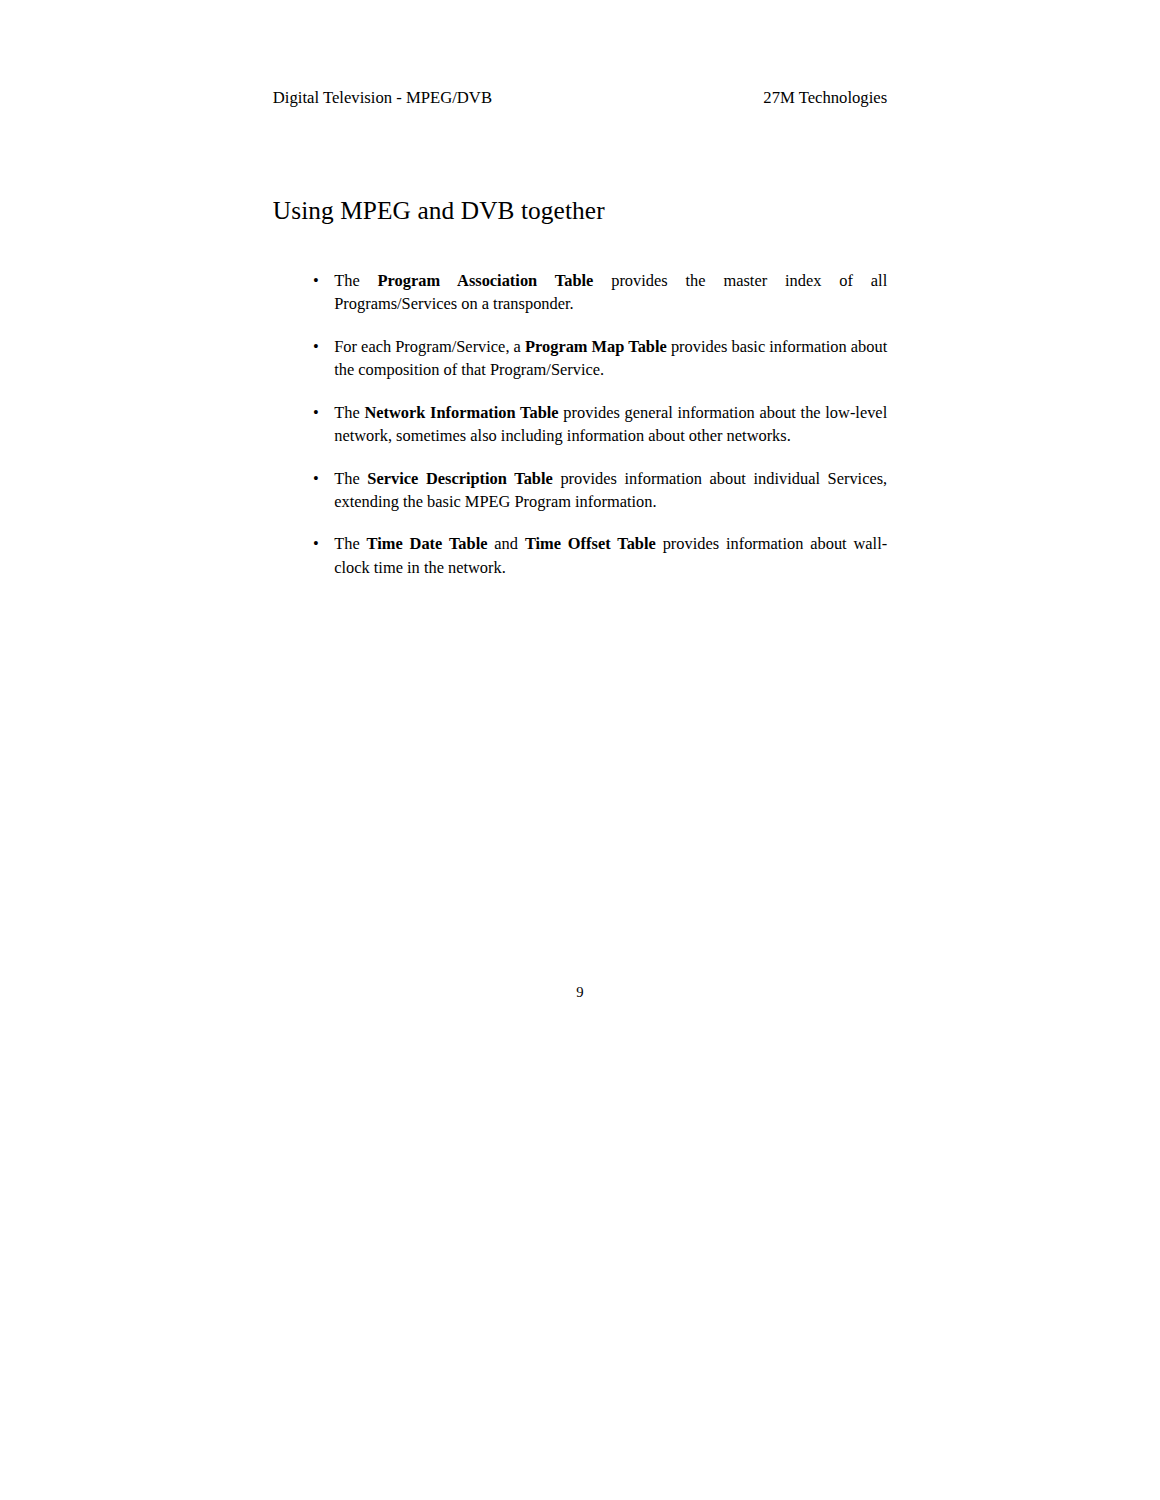Digital Television - MPEG/DVB 27M Technologies
Using MPEG and DVB together
The Program Association Table provides the master index of all Programs/Services on a transponder.
For each Program/Service, a Program Map Table provides basic information about the composition of that Program/Service.
The Network Information Table provides general information about the low-level network, sometimes also including information about other networks.
The Service Description Table provides information about individual Services, extending the basic MPEG Program information.
The Time Date Table and Time Offset Table provides information about wall-clock time in the network.
9